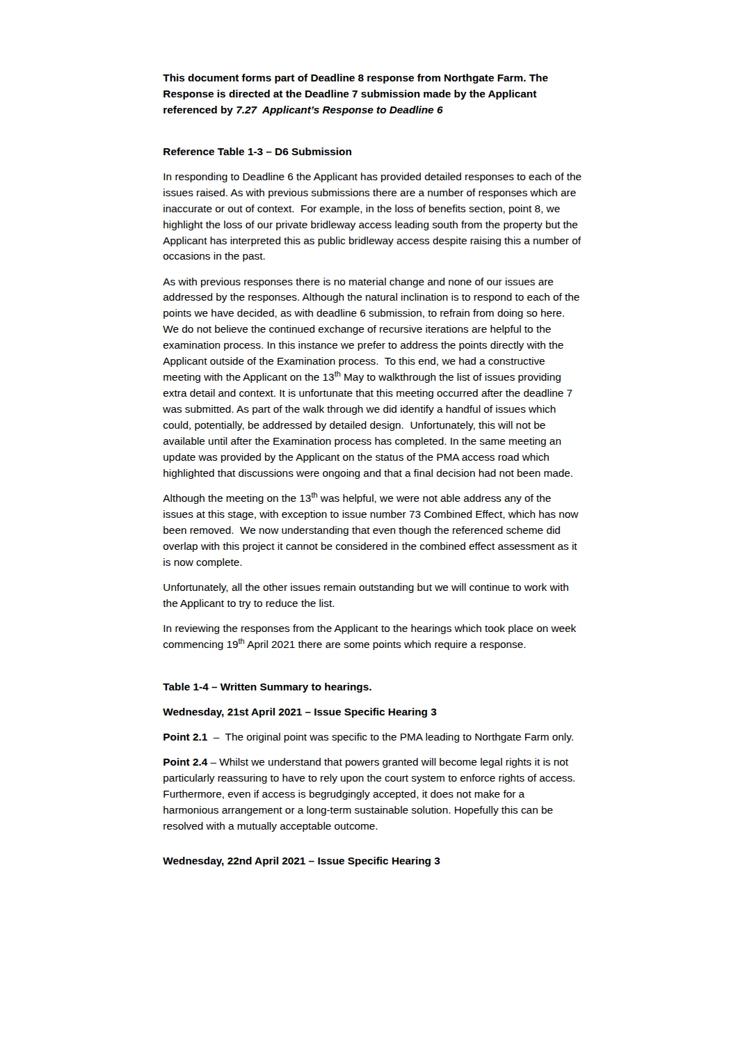This document forms part of Deadline 8 response from Northgate Farm. The Response is directed at the Deadline 7 submission made by the Applicant referenced by 7.27 Applicant’s Response to Deadline 6
Reference Table 1-3 – D6 Submission
In responding to Deadline 6 the Applicant has provided detailed responses to each of the issues raised. As with previous submissions there are a number of responses which are inaccurate or out of context. For example, in the loss of benefits section, point 8, we highlight the loss of our private bridleway access leading south from the property but the Applicant has interpreted this as public bridleway access despite raising this a number of occasions in the past.
As with previous responses there is no material change and none of our issues are addressed by the responses. Although the natural inclination is to respond to each of the points we have decided, as with deadline 6 submission, to refrain from doing so here. We do not believe the continued exchange of recursive iterations are helpful to the examination process. In this instance we prefer to address the points directly with the Applicant outside of the Examination process. To this end, we had a constructive meeting with the Applicant on the 13th May to walkthrough the list of issues providing extra detail and context. It is unfortunate that this meeting occurred after the deadline 7 was submitted. As part of the walk through we did identify a handful of issues which could, potentially, be addressed by detailed design. Unfortunately, this will not be available until after the Examination process has completed. In the same meeting an update was provided by the Applicant on the status of the PMA access road which highlighted that discussions were ongoing and that a final decision had not been made.
Although the meeting on the 13th was helpful, we were not able address any of the issues at this stage, with exception to issue number 73 Combined Effect, which has now been removed. We now understanding that even though the referenced scheme did overlap with this project it cannot be considered in the combined effect assessment as it is now complete.
Unfortunately, all the other issues remain outstanding but we will continue to work with the Applicant to try to reduce the list.
In reviewing the responses from the Applicant to the hearings which took place on week commencing 19th April 2021 there are some points which require a response.
Table 1-4 – Written Summary to hearings.
Wednesday, 21st April 2021 – Issue Specific Hearing 3
Point 2.1 – The original point was specific to the PMA leading to Northgate Farm only.
Point 2.4 – Whilst we understand that powers granted will become legal rights it is not particularly reassuring to have to rely upon the court system to enforce rights of access. Furthermore, even if access is begrudgingly accepted, it does not make for a harmonious arrangement or a long-term sustainable solution. Hopefully this can be resolved with a mutually acceptable outcome.
Wednesday, 22nd April 2021 – Issue Specific Hearing 3